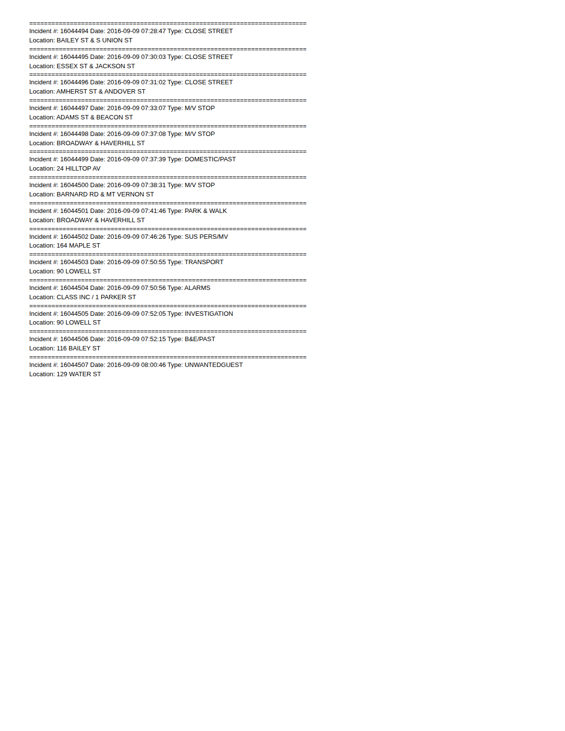===========================================================================
Incident #: 16044494 Date: 2016-09-09 07:28:47 Type: CLOSE STREET
Location: BAILEY ST & S UNION ST
===========================================================================
Incident #: 16044495 Date: 2016-09-09 07:30:03 Type: CLOSE STREET
Location: ESSEX ST & JACKSON ST
===========================================================================
Incident #: 16044496 Date: 2016-09-09 07:31:02 Type: CLOSE STREET
Location: AMHERST ST & ANDOVER ST
===========================================================================
Incident #: 16044497 Date: 2016-09-09 07:33:07 Type: M/V STOP
Location: ADAMS ST & BEACON ST
===========================================================================
Incident #: 16044498 Date: 2016-09-09 07:37:08 Type: M/V STOP
Location: BROADWAY & HAVERHILL ST
===========================================================================
Incident #: 16044499 Date: 2016-09-09 07:37:39 Type: DOMESTIC/PAST
Location: 24 HILLTOP AV
===========================================================================
Incident #: 16044500 Date: 2016-09-09 07:38:31 Type: M/V STOP
Location: BARNARD RD & MT VERNON ST
===========================================================================
Incident #: 16044501 Date: 2016-09-09 07:41:46 Type: PARK & WALK
Location: BROADWAY & HAVERHILL ST
===========================================================================
Incident #: 16044502 Date: 2016-09-09 07:46:26 Type: SUS PERS/MV
Location: 164 MAPLE ST
===========================================================================
Incident #: 16044503 Date: 2016-09-09 07:50:55 Type: TRANSPORT
Location: 90 LOWELL ST
===========================================================================
Incident #: 16044504 Date: 2016-09-09 07:50:56 Type: ALARMS
Location: CLASS INC / 1 PARKER ST
===========================================================================
Incident #: 16044505 Date: 2016-09-09 07:52:05 Type: INVESTIGATION
Location: 90 LOWELL ST
===========================================================================
Incident #: 16044506 Date: 2016-09-09 07:52:15 Type: B&E/PAST
Location: 116 BAILEY ST
===========================================================================
Incident #: 16044507 Date: 2016-09-09 08:00:46 Type: UNWANTEDGUEST
Location: 129 WATER ST